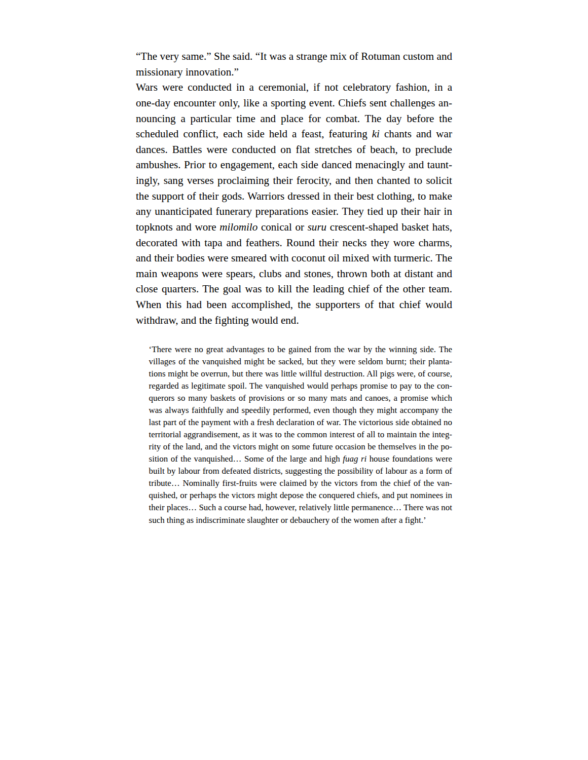“The very same.” She said. “It was a strange mix of Rotuman custom and missionary innovation.”
Wars were conducted in a ceremonial, if not celebratory fashion, in a one-day encounter only, like a sporting event. Chiefs sent challenges announcing a particular time and place for combat. The day before the scheduled conflict, each side held a feast, featuring ki chants and war dances. Battles were conducted on flat stretches of beach, to preclude ambushes. Prior to engagement, each side danced menacingly and tauntingly, sang verses proclaiming their ferocity, and then chanted to solicit the support of their gods. Warriors dressed in their best clothing, to make any unanticipated funerary preparations easier. They tied up their hair in topknots and wore milomilo conical or suru crescent-shaped basket hats, decorated with tapa and feathers. Round their necks they wore charms, and their bodies were smeared with coconut oil mixed with turmeric. The main weapons were spears, clubs and stones, thrown both at distant and close quarters. The goal was to kill the leading chief of the other team. When this had been accomplished, the supporters of that chief would withdraw, and the fighting would end.
‘There were no great advantages to be gained from the war by the winning side. The villages of the vanquished might be sacked, but they were seldom burnt; their plantations might be overrun, but there was little willful destruction. All pigs were, of course, regarded as legitimate spoil. The vanquished would perhaps promise to pay to the conquerors so many baskets of provisions or so many mats and canoes, a promise which was always faithfully and speedily performed, even though they might accompany the last part of the payment with a fresh declaration of war. The victorious side obtained no territorial aggrandisement, as it was to the common interest of all to maintain the integrity of the land, and the victors might on some future occasion be themselves in the position of the vanquished… Some of the large and high fuag ri house foundations were built by labour from defeated districts, suggesting the possibility of labour as a form of tribute… Nominally first-fruits were claimed by the victors from the chief of the vanquished, or perhaps the victors might depose the conquered chiefs, and put nominees in their places… Such a course had, however, relatively little permanence… There was not such thing as indiscriminate slaughter or debauchery of the women after a fight.’